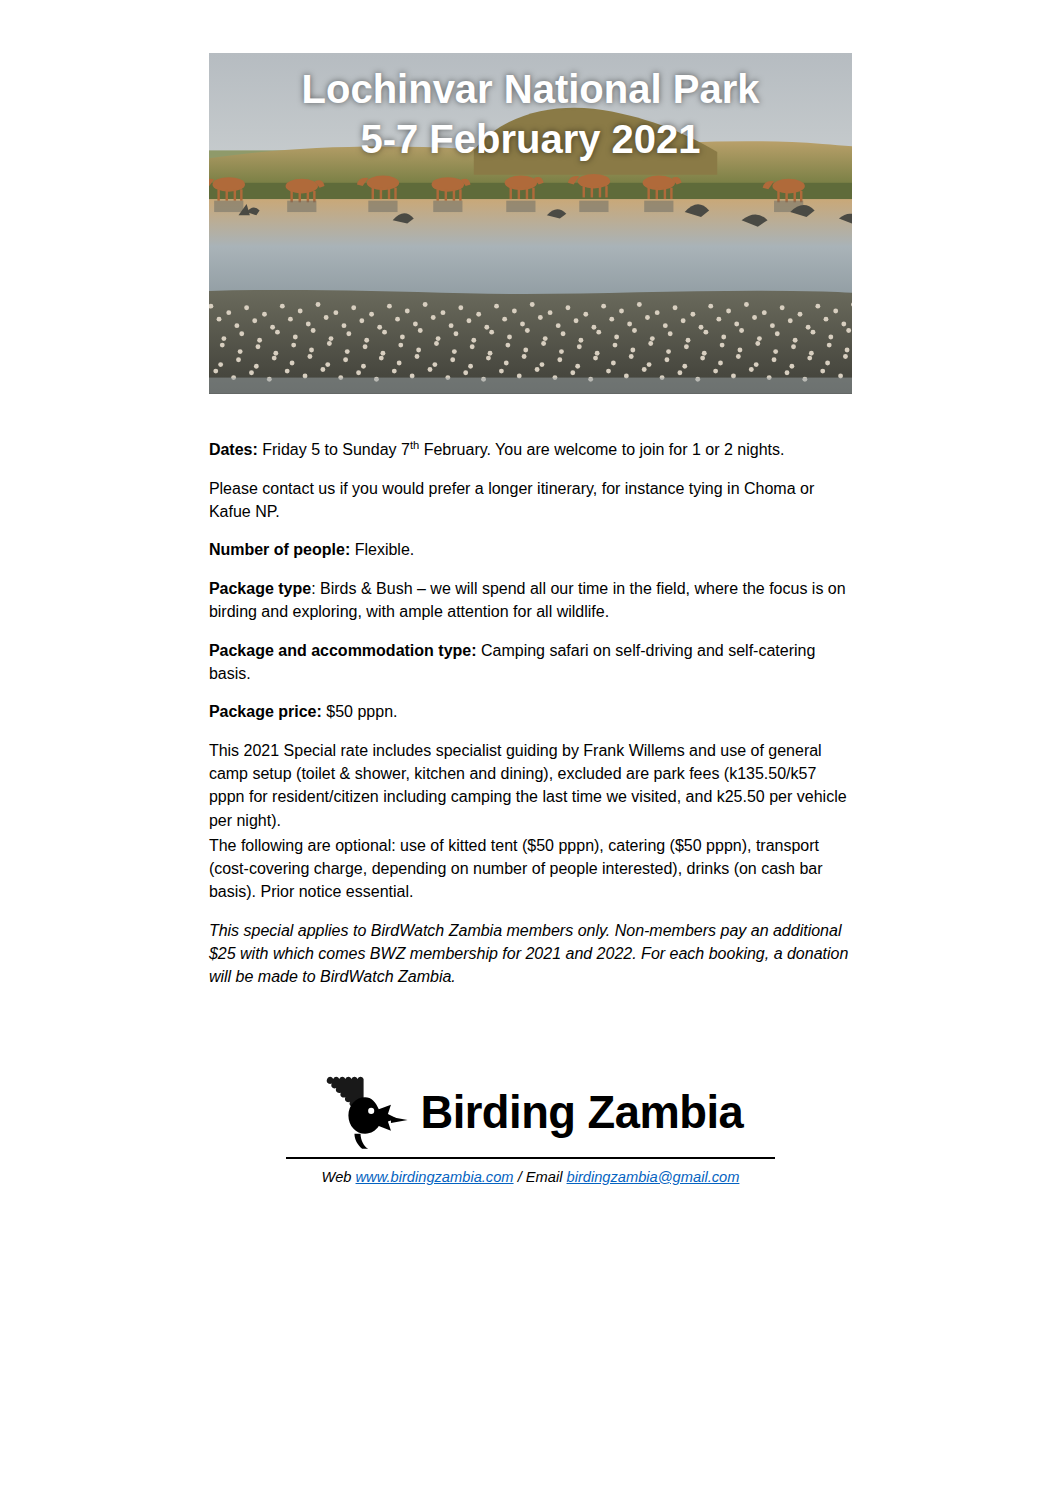Lochinvar National Park
5-7 February 2021
Dates: Friday 5 to Sunday 7th February. You are welcome to join for 1 or 2 nights.
Please contact us if you would prefer a longer itinerary, for instance tying in Choma or Kafue NP.
Number of people: Flexible.
Package type: Birds & Bush – we will spend all our time in the field, where the focus is on birding and exploring, with ample attention for all wildlife.
Package and accommodation type: Camping safari on self-driving and self-catering basis.
Package price: $50 pppn.
This 2021 Special rate includes specialist guiding by Frank Willems and use of general camp setup (toilet & shower, kitchen and dining), excluded are park fees (k135.50/k57 pppn for resident/citizen including camping the last time we visited, and k25.50 per vehicle per night).
The following are optional: use of kitted tent ($50 pppn), catering ($50 pppn), transport (cost-covering charge, depending on number of people interested), drinks (on cash bar basis). Prior notice essential.
This special applies to BirdWatch Zambia members only. Non-members pay an additional $25 with which comes BWZ membership for 2021 and 2022. For each booking, a donation will be made to BirdWatch Zambia.
Birding Zambia
Web www.birdingzambia.com / Email birdingzambia@gmail.com